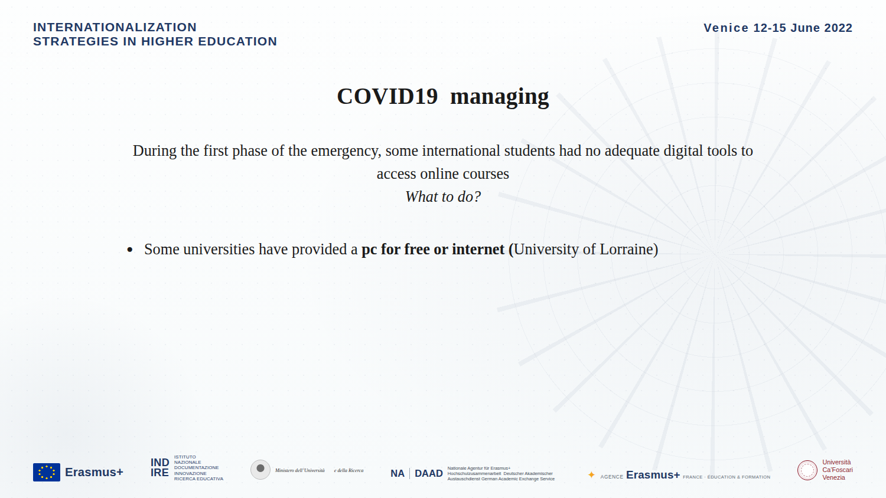Internationalization
Strategies in Higher Education
Venice 12-15 June 2022
COVID19 managing
During the first phase of the emergency, some international students had no adequate digital tools to access online courses
What to do?
Some universities have provided a pc for free or internet (University of Lorraine)
Erasmus+
IND IRE Istituto
Nazionale
Documentazione
Innovazione
Ricerca Educativa
Ministero dell’Università
e della Ricerca
NA DAAD Nationale Agentur für Erasmus+ Hochschulzusammenarbeit Deutscher Akademischer Austauschdienst German Academic Exchange Service
✦ Agence Erasmus+ France · Éducation & Formation
Università Ca’Foscari Venezia